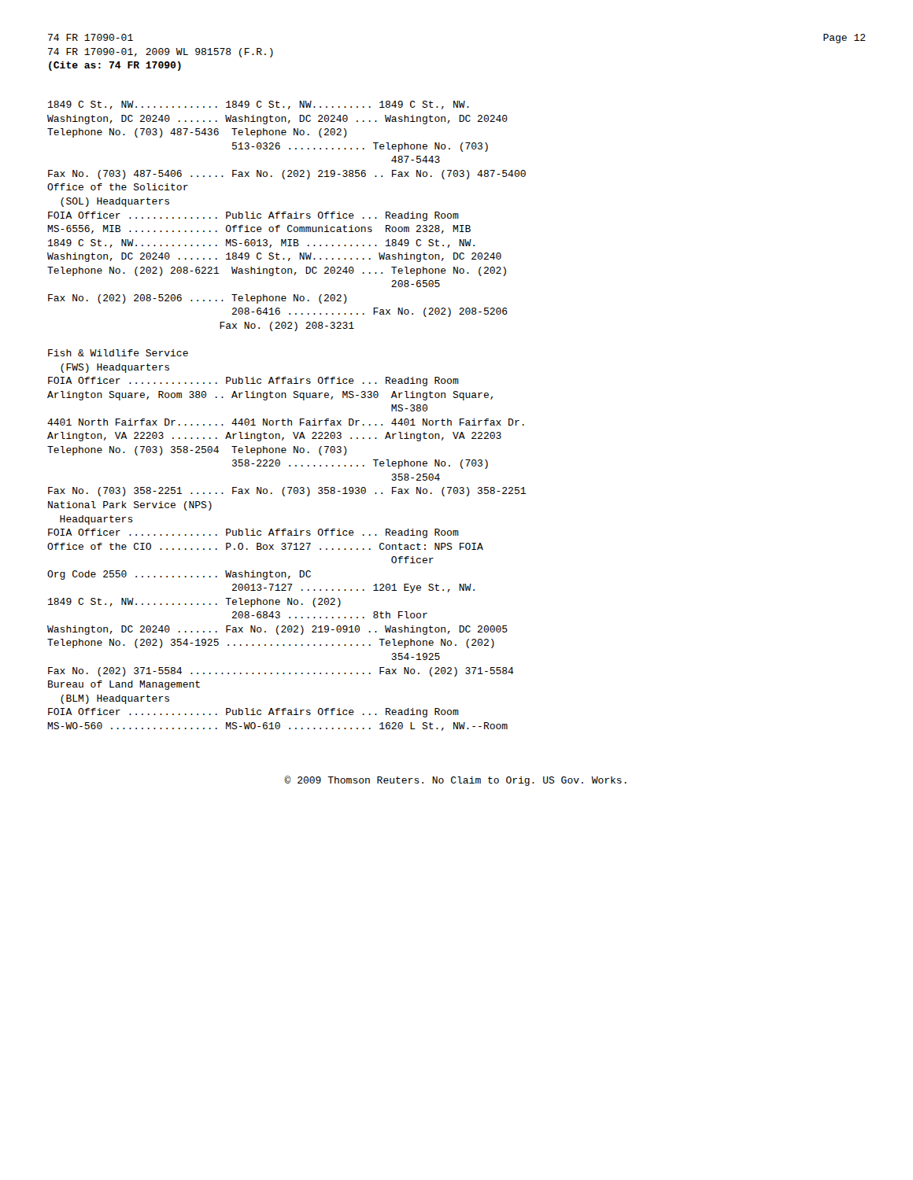Page 12
74 FR 17090-01
74 FR 17090-01, 2009 WL 981578 (F.R.)
(Cite as: 74 FR 17090)
1849 C St., NW.............. 1849 C St., NW.......... 1849 C St., NW.
Washington, DC 20240 ....... Washington, DC 20240 .... Washington, DC 20240
Telephone No. (703) 487-5436  Telephone No. (202)
                              513-0326 ............. Telephone No. (703)
                                                        487-5443
Fax No. (703) 487-5406 ...... Fax No. (202) 219-3856 .. Fax No. (703) 487-5400
Office of the Solicitor
  (SOL) Headquarters
FOIA Officer ............... Public Affairs Office ... Reading Room
MS-6556, MIB ............... Office of Communications  Room 2328, MIB
1849 C St., NW.............. MS-6013, MIB ............ 1849 C St., NW.
Washington, DC 20240 ....... 1849 C St., NW.......... Washington, DC 20240
Telephone No. (202) 208-6221  Washington, DC 20240 .... Telephone No. (202)
                                                        208-6505
Fax No. (202) 208-5206 ...... Telephone No. (202)
                              208-6416 ............. Fax No. (202) 208-5206
                            Fax No. (202) 208-3231

Fish & Wildlife Service
  (FWS) Headquarters
FOIA Officer ............... Public Affairs Office ... Reading Room
Arlington Square, Room 380 .. Arlington Square, MS-330  Arlington Square,
                                                        MS-380
4401 North Fairfax Dr........ 4401 North Fairfax Dr.... 4401 North Fairfax Dr.
Arlington, VA 22203 ........ Arlington, VA 22203 ..... Arlington, VA 22203
Telephone No. (703) 358-2504  Telephone No. (703)
                              358-2220 ............. Telephone No. (703)
                                                        358-2504
Fax No. (703) 358-2251 ...... Fax No. (703) 358-1930 .. Fax No. (703) 358-2251
National Park Service (NPS)
  Headquarters
FOIA Officer ............... Public Affairs Office ... Reading Room
Office of the CIO .......... P.O. Box 37127 ......... Contact: NPS FOIA
                                                        Officer
Org Code 2550 .............. Washington, DC
                              20013-7127 ........... 1201 Eye St., NW.
1849 C St., NW.............. Telephone No. (202)
                              208-6843 ............. 8th Floor
Washington, DC 20240 ....... Fax No. (202) 219-0910 .. Washington, DC 20005
Telephone No. (202) 354-1925 ........................ Telephone No. (202)
                                                        354-1925
Fax No. (202) 371-5584 .............................. Fax No. (202) 371-5584
Bureau of Land Management
  (BLM) Headquarters
FOIA Officer ............... Public Affairs Office ... Reading Room
MS-WO-560 .................. MS-WO-610 .............. 1620 L St., NW.--Room
© 2009 Thomson Reuters. No Claim to Orig. US Gov. Works.